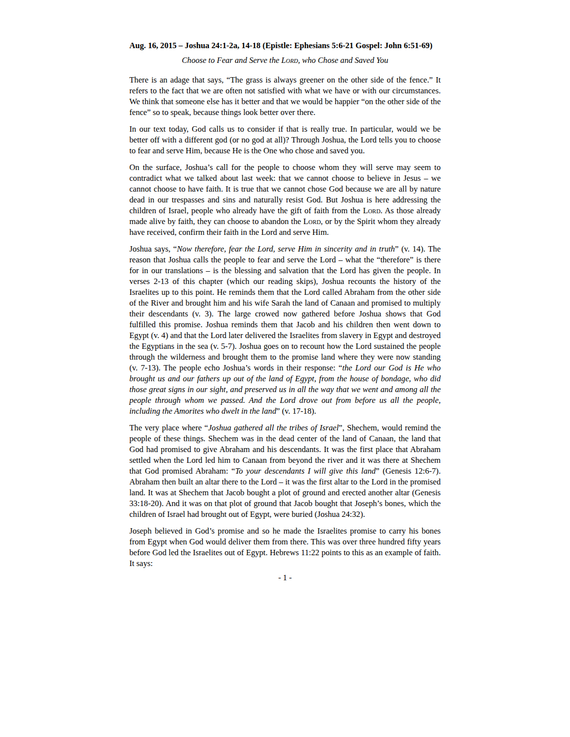Aug. 16, 2015 – Joshua 24:1-2a, 14-18 (Epistle: Ephesians 5:6-21 Gospel: John 6:51-69)
Choose to Fear and Serve the Lord, who Chose and Saved You
There is an adage that says, “The grass is always greener on the other side of the fence.” It refers to the fact that we are often not satisfied with what we have or with our circumstances. We think that someone else has it better and that we would be happier “on the other side of the fence” so to speak, because things look better over there.
In our text today, God calls us to consider if that is really true. In particular, would we be better off with a different god (or no god at all)? Through Joshua, the Lord tells you to choose to fear and serve Him, because He is the One who chose and saved you.
On the surface, Joshua’s call for the people to choose whom they will serve may seem to contradict what we talked about last week: that we cannot choose to believe in Jesus – we cannot choose to have faith. It is true that we cannot chose God because we are all by nature dead in our trespasses and sins and naturally resist God. But Joshua is here addressing the children of Israel, people who already have the gift of faith from the Lord. As those already made alive by faith, they can choose to abandon the Lord, or by the Spirit whom they already have received, confirm their faith in the Lord and serve Him.
Joshua says, “Now therefore, fear the Lord, serve Him in sincerity and in truth” (v. 14). The reason that Joshua calls the people to fear and serve the Lord – what the “therefore” is there for in our translations – is the blessing and salvation that the Lord has given the people. In verses 2-13 of this chapter (which our reading skips), Joshua recounts the history of the Israelites up to this point. He reminds them that the Lord called Abraham from the other side of the River and brought him and his wife Sarah the land of Canaan and promised to multiply their descendants (v. 3). The large crowed now gathered before Joshua shows that God fulfilled this promise. Joshua reminds them that Jacob and his children then went down to Egypt (v. 4) and that the Lord later delivered the Israelites from slavery in Egypt and destroyed the Egyptians in the sea (v. 5-7). Joshua goes on to recount how the Lord sustained the people through the wilderness and brought them to the promise land where they were now standing (v. 7-13). The people echo Joshua’s words in their response: “the Lord our God is He who brought us and our fathers up out of the land of Egypt, from the house of bondage, who did those great signs in our sight, and preserved us in all the way that we went and among all the people through whom we passed. And the Lord drove out from before us all the people, including the Amorites who dwelt in the land” (v. 17-18).
The very place where “Joshua gathered all the tribes of Israel”, Shechem, would remind the people of these things. Shechem was in the dead center of the land of Canaan, the land that God had promised to give Abraham and his descendants. It was the first place that Abraham settled when the Lord led him to Canaan from beyond the river and it was there at Shechem that God promised Abraham: “To your descendants I will give this land” (Genesis 12:6-7). Abraham then built an altar there to the Lord – it was the first altar to the Lord in the promised land. It was at Shechem that Jacob bought a plot of ground and erected another altar (Genesis 33:18-20). And it was on that plot of ground that Jacob bought that Joseph’s bones, which the children of Israel had brought out of Egypt, were buried (Joshua 24:32).
Joseph believed in God’s promise and so he made the Israelites promise to carry his bones from Egypt when God would deliver them from there. This was over three hundred fifty years before God led the Israelites out of Egypt. Hebrews 11:22 points to this as an example of faith. It says:
- 1 -